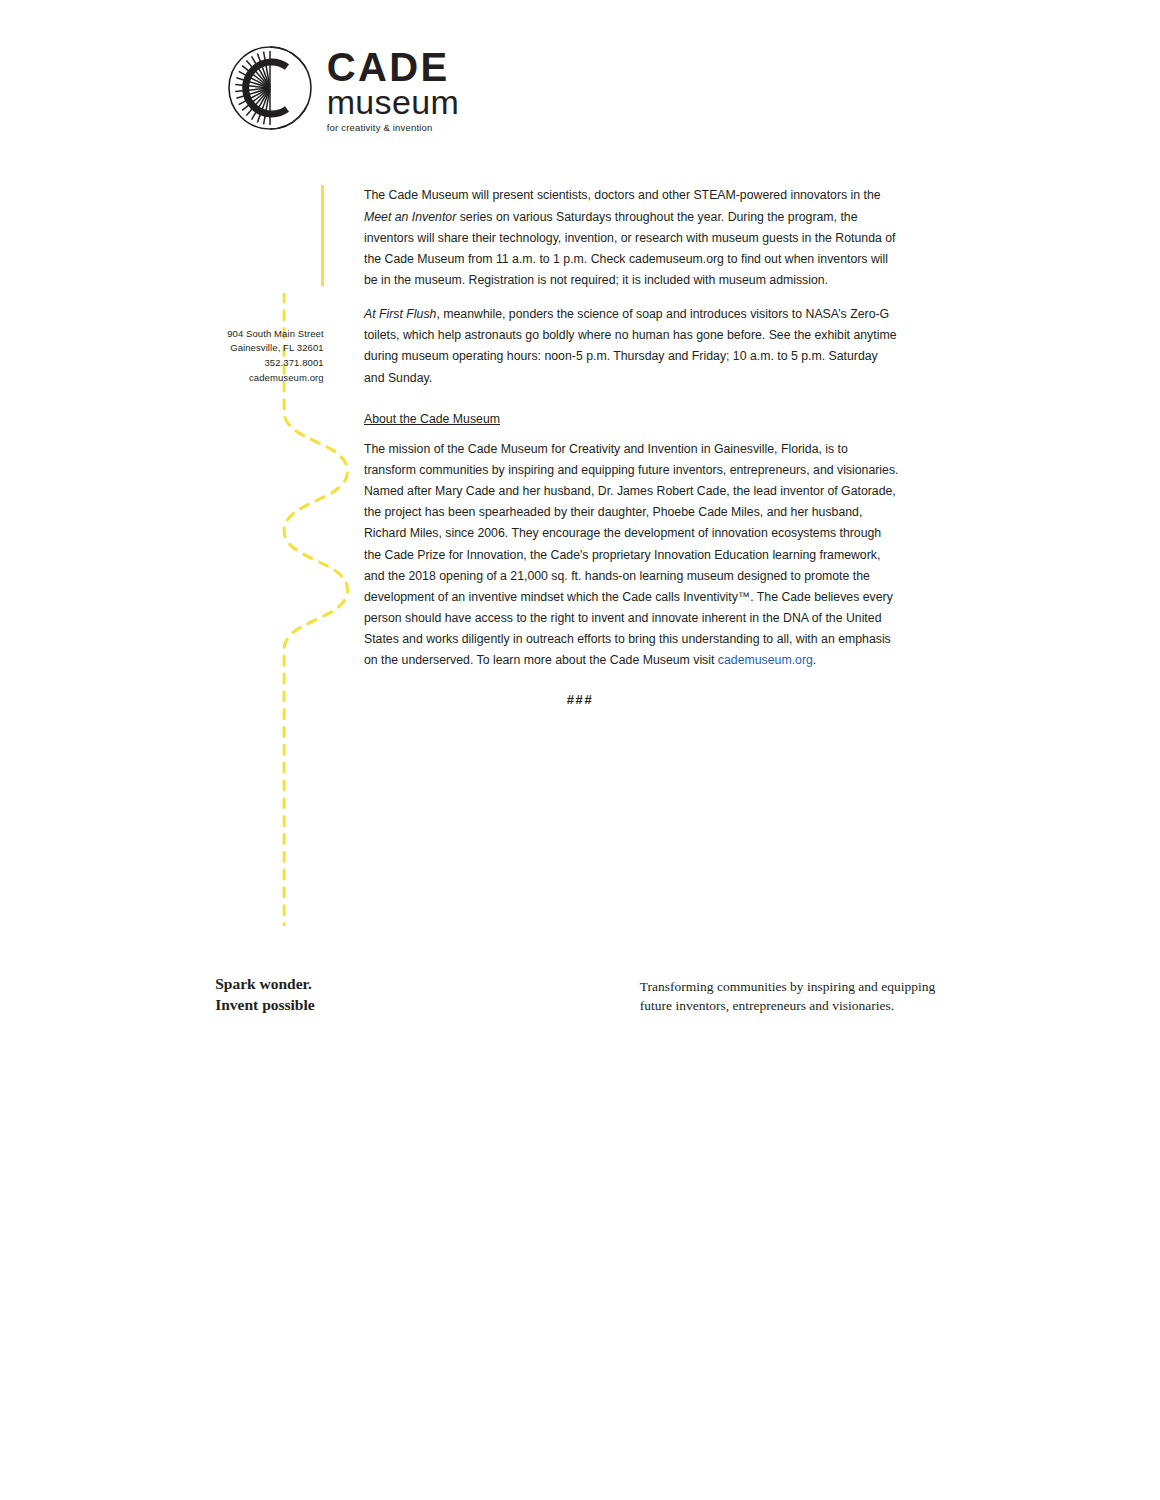CADE museum for creativity & invention
904 South Main Street
Gainesville, FL 32601
352.371.8001
cademuseum.org
The Cade Museum will present scientists, doctors and other STEAM-powered innovators in the Meet an Inventor series on various Saturdays throughout the year. During the program, the inventors will share their technology, invention, or research with museum guests in the Rotunda of the Cade Museum from 11 a.m. to 1 p.m. Check cademuseum.org to find out when inventors will be in the museum. Registration is not required; it is included with museum admission.
At First Flush, meanwhile, ponders the science of soap and introduces visitors to NASA’s Zero-G toilets, which help astronauts go boldly where no human has gone before. See the exhibit anytime during museum operating hours: noon-5 p.m. Thursday and Friday; 10 a.m. to 5 p.m. Saturday and Sunday.
About the Cade Museum
The mission of the Cade Museum for Creativity and Invention in Gainesville, Florida, is to transform communities by inspiring and equipping future inventors, entrepreneurs, and visionaries. Named after Mary Cade and her husband, Dr. James Robert Cade, the lead inventor of Gatorade, the project has been spearheaded by their daughter, Phoebe Cade Miles, and her husband, Richard Miles, since 2006. They encourage the development of innovation ecosystems through the Cade Prize for Innovation, the Cade's proprietary Innovation Education learning framework, and the 2018 opening of a 21,000 sq. ft. hands-on learning museum designed to promote the development of an inventive mindset which the Cade calls Inventivity™. The Cade believes every person should have access to the right to invent and innovate inherent in the DNA of the United States and works diligently in outreach efforts to bring this understanding to all, with an emphasis on the underserved. To learn more about the Cade Museum visit cademuseum.org.
###
Spark wonder.
Invent possible
Transforming communities by inspiring and equipping
future inventors, entrepreneurs and visionaries.